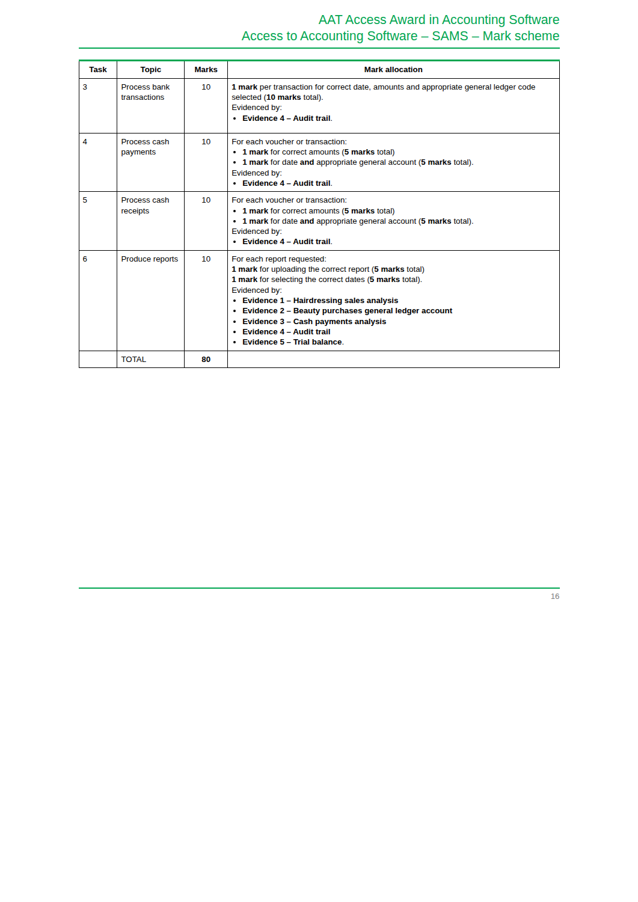AAT Access Award in Accounting Software Access to Accounting Software – SAMS – Mark scheme
| Task | Topic | Marks | Mark allocation |
| --- | --- | --- | --- |
| 3 | Process bank transactions | 10 | 1 mark per transaction for correct date, amounts and appropriate general ledger code selected ( 10 marks total). Evidenced by: Evidence 4 – Audit trail . |
| 4 | Process cash payments | 10 | For each voucher or transaction: 1 mark for correct amounts ( 5 marks total) 1 mark for date and appropriate general account ( 5 marks total). Evidenced by: Evidence 4 – Audit trail . |
| 5 | Process cash receipts | 10 | For each voucher or transaction: 1 mark for correct amounts ( 5 marks total) 1 mark for date and appropriate general account ( 5 marks total). Evidenced by: Evidence 4 – Audit trail . |
| 6 | Produce reports | 10 | For each report requested: 1 mark for uploading the correct report ( 5 marks total) 1 mark for selecting the correct dates ( 5 marks total). Evidenced by: Evidence 1 – Hairdressing sales analysis Evidence 2 – Beauty purchases general ledger account Evidence 3 – Cash payments analysis Evidence 4 – Audit trail Evidence 5 – Trial balance . |
| | TOTAL | 80 | |
16